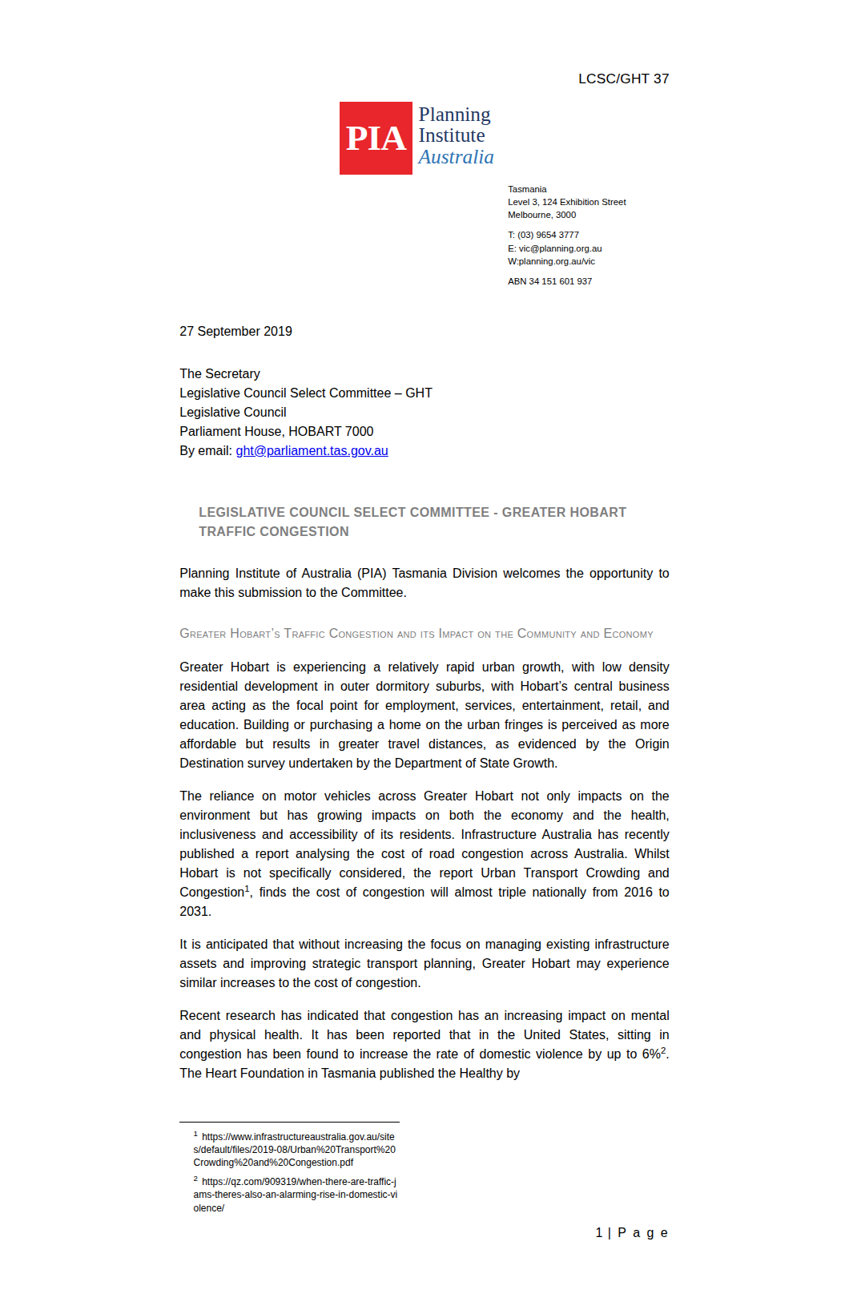LCSC/GHT 37
PIA
Planning Institute Australia
Tasmania
Level 3, 124 Exhibition Street
Melbourne, 3000
T: (03) 9654 3777
E: vic@planning.org.au
W:planning.org.au/vic
ABN 34 151 601 937
27 September 2019
The Secretary
Legislative Council Select Committee – GHT
Legislative Council
Parliament House, HOBART 7000
By email: ght@parliament.tas.gov.au
Legislative Council Select Committee - Greater Hobart Traffic Congestion
Planning Institute of Australia (PIA) Tasmania Division welcomes the opportunity to make this submission to the Committee.
Greater Hobart’s Traffic Congestion and its Impact on the Community and Economy
Greater Hobart is experiencing a relatively rapid urban growth, with low density residential development in outer dormitory suburbs, with Hobart’s central business area acting as the focal point for employment, services, entertainment, retail, and education. Building or purchasing a home on the urban fringes is perceived as more affordable but results in greater travel distances, as evidenced by the Origin Destination survey undertaken by the Department of State Growth.
The reliance on motor vehicles across Greater Hobart not only impacts on the environment but has growing impacts on both the economy and the health, inclusiveness and accessibility of its residents. Infrastructure Australia has recently published a report analysing the cost of road congestion across Australia. Whilst Hobart is not specifically considered, the report Urban Transport Crowding and Congestion1, finds the cost of congestion will almost triple nationally from 2016 to 2031.
It is anticipated that without increasing the focus on managing existing infrastructure assets and improving strategic transport planning, Greater Hobart may experience similar increases to the cost of congestion.
Recent research has indicated that congestion has an increasing impact on mental and physical health. It has been reported that in the United States, sitting in congestion has been found to increase the rate of domestic violence by up to 6%2. The Heart Foundation in Tasmania published the Healthy by
1 https://www.infrastructureaustralia.gov.au/sites/default/files/2019-08/Urban%20Transport%20Crowding%20and%20Congestion.pdf
2 https://qz.com/909319/when-there-are-traffic-jams-theres-also-an-alarming-rise-in-domestic-violence/
1 | P a g e